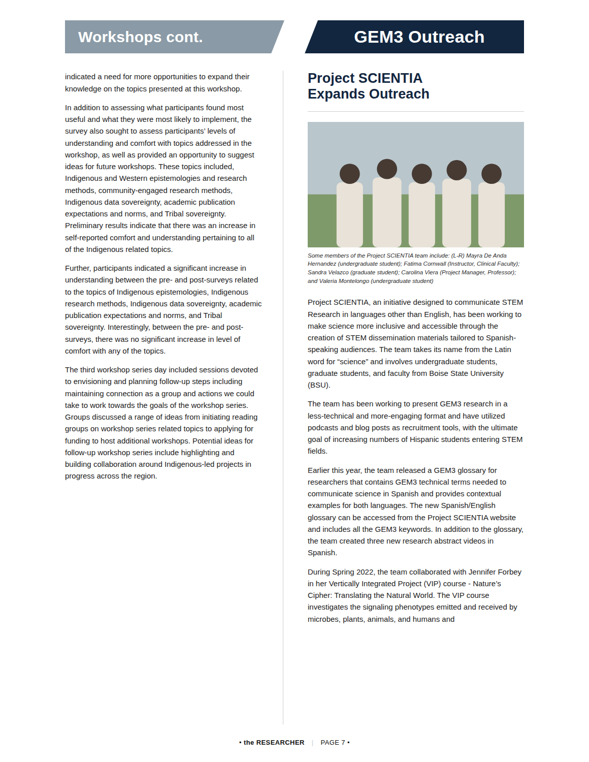Workshops cont.
GEM3 Outreach
indicated a need for more opportunities to expand their knowledge on the topics presented at this workshop.
In addition to assessing what participants found most useful and what they were most likely to implement, the survey also sought to assess participants’ levels of understanding and comfort with topics addressed in the workshop, as well as provided an opportunity to suggest ideas for future workshops. These topics included, Indigenous and Western epistemologies and research methods, community-engaged research methods, Indigenous data sovereignty, academic publication expectations and norms, and Tribal sovereignty. Preliminary results indicate that there was an increase in self-reported comfort and understanding pertaining to all of the Indigenous related topics.
Further, participants indicated a significant increase in understanding between the pre- and post-surveys related to the topics of Indigenous epistemologies, Indigenous research methods, Indigenous data sovereignty, academic publication expectations and norms, and Tribal sovereignty. Interestingly, between the pre- and post-surveys, there was no significant increase in level of comfort with any of the topics.
The third workshop series day included sessions devoted to envisioning and planning follow-up steps including maintaining connection as a group and actions we could take to work towards the goals of the workshop series. Groups discussed a range of ideas from initiating reading groups on workshop series related topics to applying for funding to host additional workshops. Potential ideas for follow-up workshop series include highlighting and building collaboration around Indigenous-led projects in progress across the region.
Project SCIENTIA
Expands Outreach
Some members of the Project SCIENTIA team include: (L-R) Mayra De Anda Hernandez (undergraduate student); Fatima Cornwall (Instructor, Clinical Faculty); Sandra Velazco (graduate student); Carolina Viera (Project Manager, Professor); and Valeria Montelongo (undergraduate student)
Project SCIENTIA, an initiative designed to communicate STEM Research in languages other than English, has been working to make science more inclusive and accessible through the creation of STEM dissemination materials tailored to Spanish-speaking audiences. The team takes its name from the Latin word for “science” and involves undergraduate students, graduate students, and faculty from Boise State University (BSU).
The team has been working to present GEM3 research in a less-technical and more-engaging format and have utilized podcasts and blog posts as recruitment tools, with the ultimate goal of increasing numbers of Hispanic students entering STEM fields.
Earlier this year, the team released a GEM3 glossary for researchers that contains GEM3 technical terms needed to communicate science in Spanish and provides contextual examples for both languages. The new Spanish/English glossary can be accessed from the Project SCIENTIA website and includes all the GEM3 keywords. In addition to the glossary, the team created three new research abstract videos in Spanish.
During Spring 2022, the team collaborated with Jennifer Forbey in her Vertically Integrated Project (VIP) course - Nature’s Cipher: Translating the Natural World. The VIP course investigates the signaling phenotypes emitted and received by microbes, plants, animals, and humans and
• the RESEARCHER | PAGE 7 •